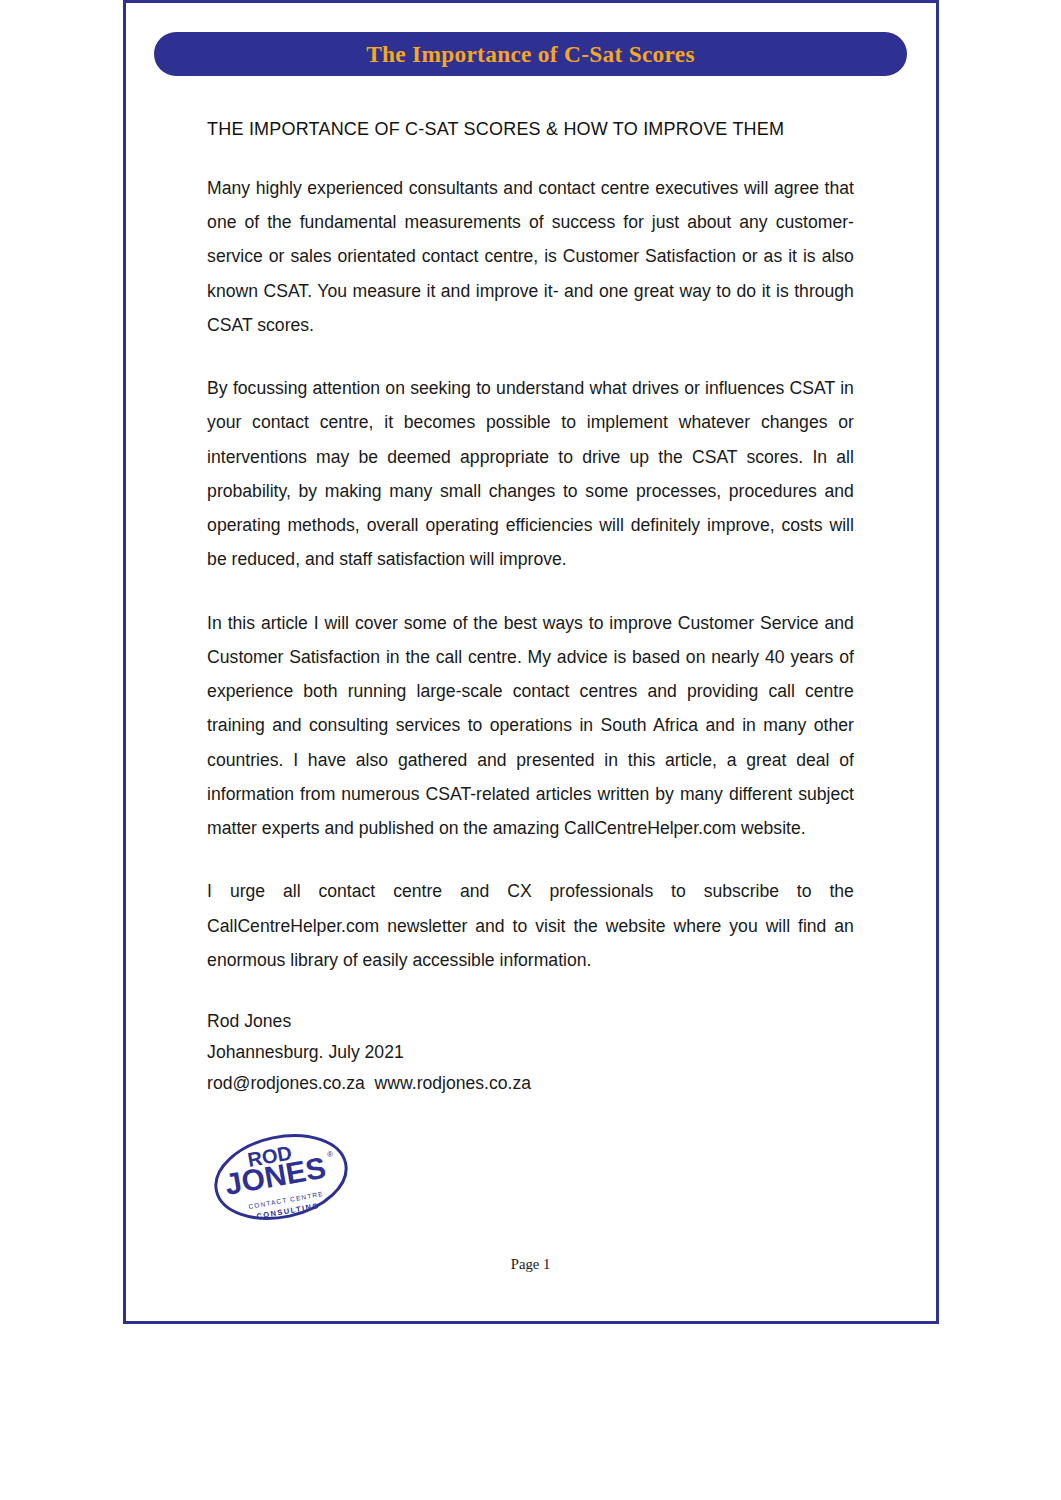The Importance of C-Sat Scores
THE IMPORTANCE OF C-SAT SCORES & HOW TO IMPROVE THEM
Many highly experienced consultants and contact centre executives will agree that one of the fundamental measurements of success for just about any customer-service or sales orientated contact centre, is Customer Satisfaction or as it is also known CSAT. You measure it and improve it- and one great way to do it is through CSAT scores.
By focussing attention on seeking to understand what drives or influences CSAT in your contact centre, it becomes possible to implement whatever changes or interventions may be deemed appropriate to drive up the CSAT scores. In all probability, by making many small changes to some processes, procedures and operating methods, overall operating efficiencies will definitely improve, costs will be reduced, and staff satisfaction will improve.
In this article I will cover some of the best ways to improve Customer Service and Customer Satisfaction in the call centre. My advice is based on nearly 40 years of experience both running large-scale contact centres and providing call centre training and consulting services to operations in South Africa and in many other countries. I have also gathered and presented in this article, a great deal of information from numerous CSAT-related articles written by many different subject matter experts and published on the amazing CallCentreHelper.com website.
I urge all contact centre and CX professionals to subscribe to the CallCentreHelper.com newsletter and to visit the website where you will find an enormous library of easily accessible information.
Rod Jones
Johannesburg. July 2021
rod@rodjones.co.za www.rodjones.co.za
ROD JONES ® CONTACT CENTRE CONSULTING
Page 1